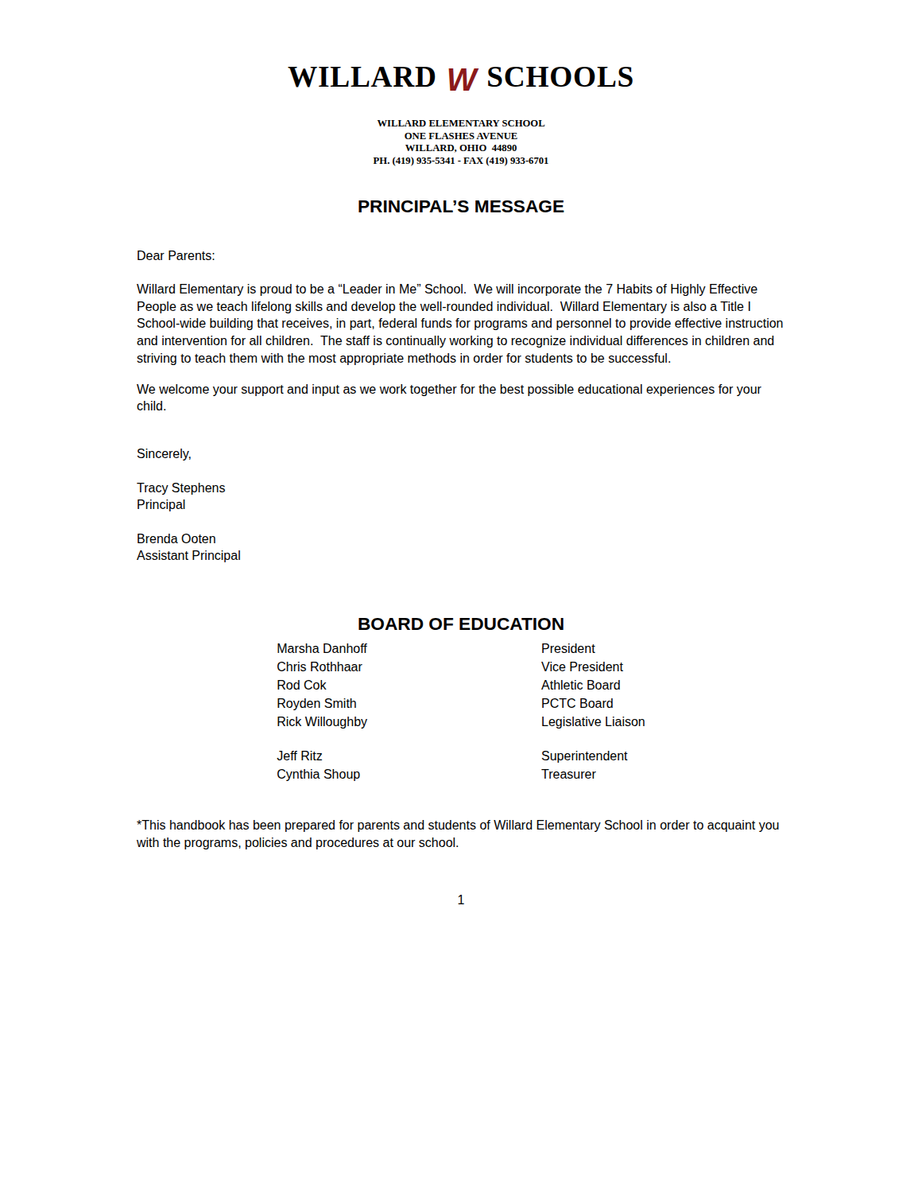WILLARD W SCHOOLS
WILLARD ELEMENTARY SCHOOL
ONE FLASHES AVENUE
WILLARD, OHIO 44890
PH. (419) 935-5341 - FAX (419) 933-6701
PRINCIPAL’S MESSAGE
Dear Parents:
Willard Elementary is proud to be a “Leader in Me” School. We will incorporate the 7 Habits of Highly Effective People as we teach lifelong skills and develop the well-rounded individual. Willard Elementary is also a Title I School-wide building that receives, in part, federal funds for programs and personnel to provide effective instruction and intervention for all children. The staff is continually working to recognize individual differences in children and striving to teach them with the most appropriate methods in order for students to be successful.
We welcome your support and input as we work together for the best possible educational experiences for your child.
Sincerely,
Tracy Stephens
Principal
Brenda Ooten
Assistant Principal
BOARD OF EDUCATION
| Marsha Danhoff | President |
| Chris Rothhaar | Vice President |
| Rod Cok | Athletic Board |
| Royden Smith | PCTC Board |
| Rick Willoughby | Legislative Liaison |
| Jeff Ritz | Superintendent |
| Cynthia Shoup | Treasurer |
*This handbook has been prepared for parents and students of Willard Elementary School in order to acquaint you with the programs, policies and procedures at our school.
1